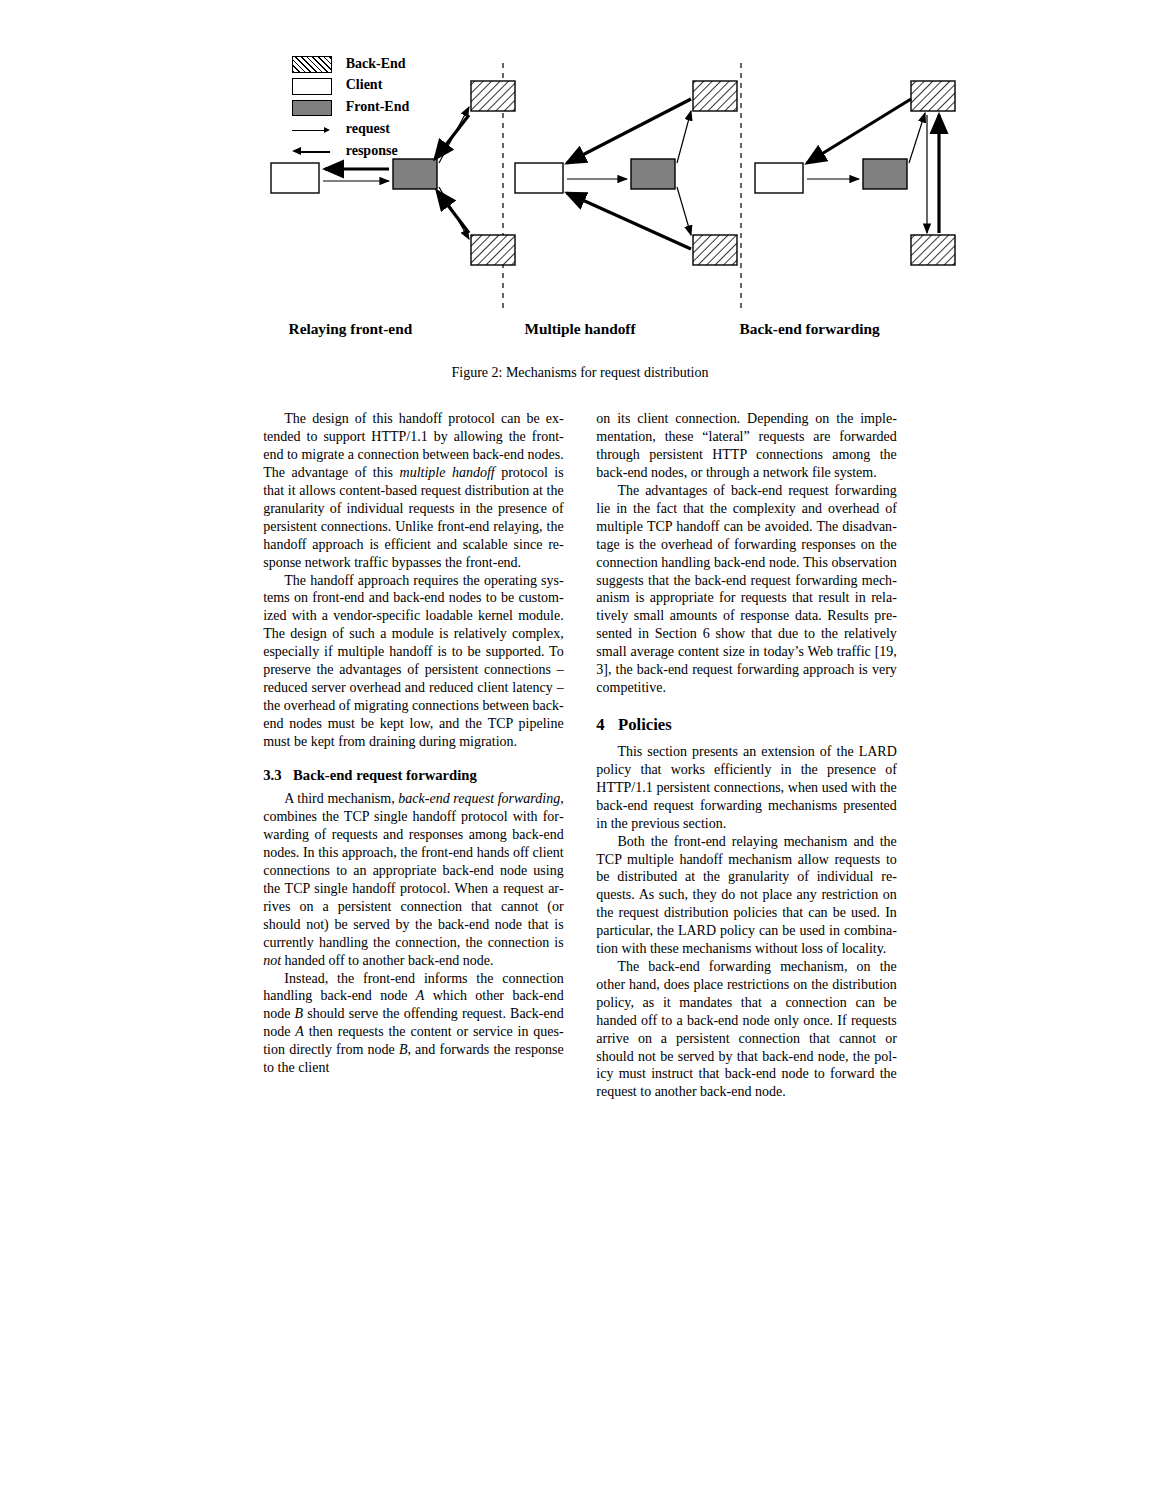| | Back-End |
| | Client |
| | Front-End |
| | request |
| | response |
Relaying front-end Multiple handoff Back-end forwarding
Figure 2: Mechanisms for request distribution
The design of this handoff protocol can be extended to support HTTP/1.1 by allowing the front-end to migrate a connection between back-end nodes. The advantage of this multiple handoff protocol is that it allows content-based request distribution at the granularity of individual requests in the presence of persistent connections. Unlike front-end relaying, the handoff approach is efficient and scalable since response network traffic bypasses the front-end.
The handoff approach requires the operating systems on front-end and back-end nodes to be customized with a vendor-specific loadable kernel module. The design of such a module is relatively complex, especially if multiple handoff is to be supported. To preserve the advantages of persistent connections – reduced server overhead and reduced client latency – the overhead of migrating connections between back-end nodes must be kept low, and the TCP pipeline must be kept from draining during migration.
3.3 Back-end request forwarding
A third mechanism, back-end request forwarding, combines the TCP single handoff protocol with forwarding of requests and responses among back-end nodes. In this approach, the front-end hands off client connections to an appropriate back-end node using the TCP single handoff protocol. When a request arrives on a persistent connection that cannot (or should not) be served by the back-end node that is currently handling the connection, the connection is not handed off to another back-end node.
Instead, the front-end informs the connection handling back-end node A which other back-end node B should serve the offending request. Back-end node A then requests the content or service in question directly from node B, and forwards the response to the client
on its client connection. Depending on the implementation, these “lateral” requests are forwarded through persistent HTTP connections among the back-end nodes, or through a network file system.
The advantages of back-end request forwarding lie in the fact that the complexity and overhead of multiple TCP handoff can be avoided. The disadvantage is the overhead of forwarding responses on the connection handling back-end node. This observation suggests that the back-end request forwarding mechanism is appropriate for requests that result in relatively small amounts of response data. Results presented in Section 6 show that due to the relatively small average content size in today’s Web traffic [19, 3], the back-end request forwarding approach is very competitive.
4 Policies
This section presents an extension of the LARD policy that works efficiently in the presence of HTTP/1.1 persistent connections, when used with the back-end request forwarding mechanisms presented in the previous section.
Both the front-end relaying mechanism and the TCP multiple handoff mechanism allow requests to be distributed at the granularity of individual requests. As such, they do not place any restriction on the request distribution policies that can be used. In particular, the LARD policy can be used in combination with these mechanisms without loss of locality.
The back-end forwarding mechanism, on the other hand, does place restrictions on the distribution policy, as it mandates that a connection can be handed off to a back-end node only once. If requests arrive on a persistent connection that cannot or should not be served by that back-end node, the policy must instruct that back-end node to forward the request to another back-end node.